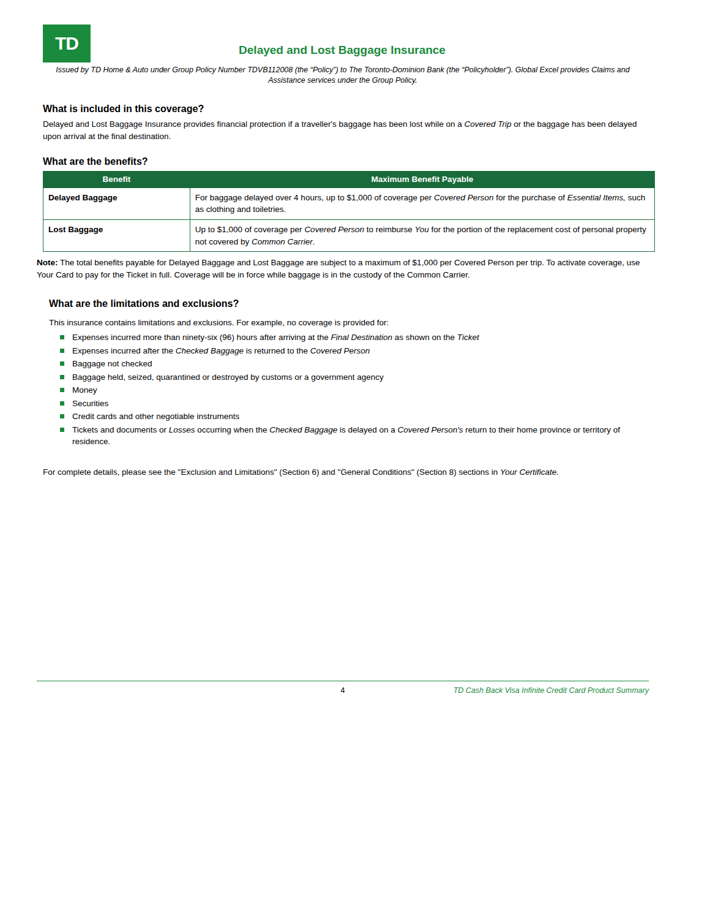Delayed and Lost Baggage Insurance
Issued by TD Home & Auto under Group Policy Number TDVB112008 (the “Policy”) to The Toronto-Dominion Bank (the “Policyholder”). Global Excel provides Claims and Assistance services under the Group Policy.
What is included in this coverage?
Delayed and Lost Baggage Insurance provides financial protection if a traveller's baggage has been lost while on a Covered Trip or the baggage has been delayed upon arrival at the final destination.
What are the benefits?
| Benefit | Maximum Benefit Payable |
| --- | --- |
| Delayed Baggage | For baggage delayed over 4 hours, up to $1,000 of coverage per Covered Person for the purchase of Essential Items, such as clothing and toiletries. |
| Lost Baggage | Up to $1,000 of coverage per Covered Person to reimburse You for the portion of the replacement cost of personal property not covered by Common Carrier . |
Note: The total benefits payable for Delayed Baggage and Lost Baggage are subject to a maximum of $1,000 per Covered Person per trip. To activate coverage, use Your Card to pay for the Ticket in full. Coverage will be in force while baggage is in the custody of the Common Carrier.
What are the limitations and exclusions?
This insurance contains limitations and exclusions. For example, no coverage is provided for:
Expenses incurred more than ninety-six (96) hours after arriving at the Final Destination as shown on the Ticket
Expenses incurred after the Checked Baggage is returned to the Covered Person
Baggage not checked
Baggage held, seized, quarantined or destroyed by customs or a government agency
Money
Securities
Credit cards and other negotiable instruments
Tickets and documents or Losses occurring when the Checked Baggage is delayed on a Covered Person's return to their home province or territory of residence.
For complete details, please see the "Exclusion and Limitations" (Section 6) and "General Conditions" (Section 8) sections in Your Certificate.
4
TD Cash Back Visa Infinite Credit Card Product Summary